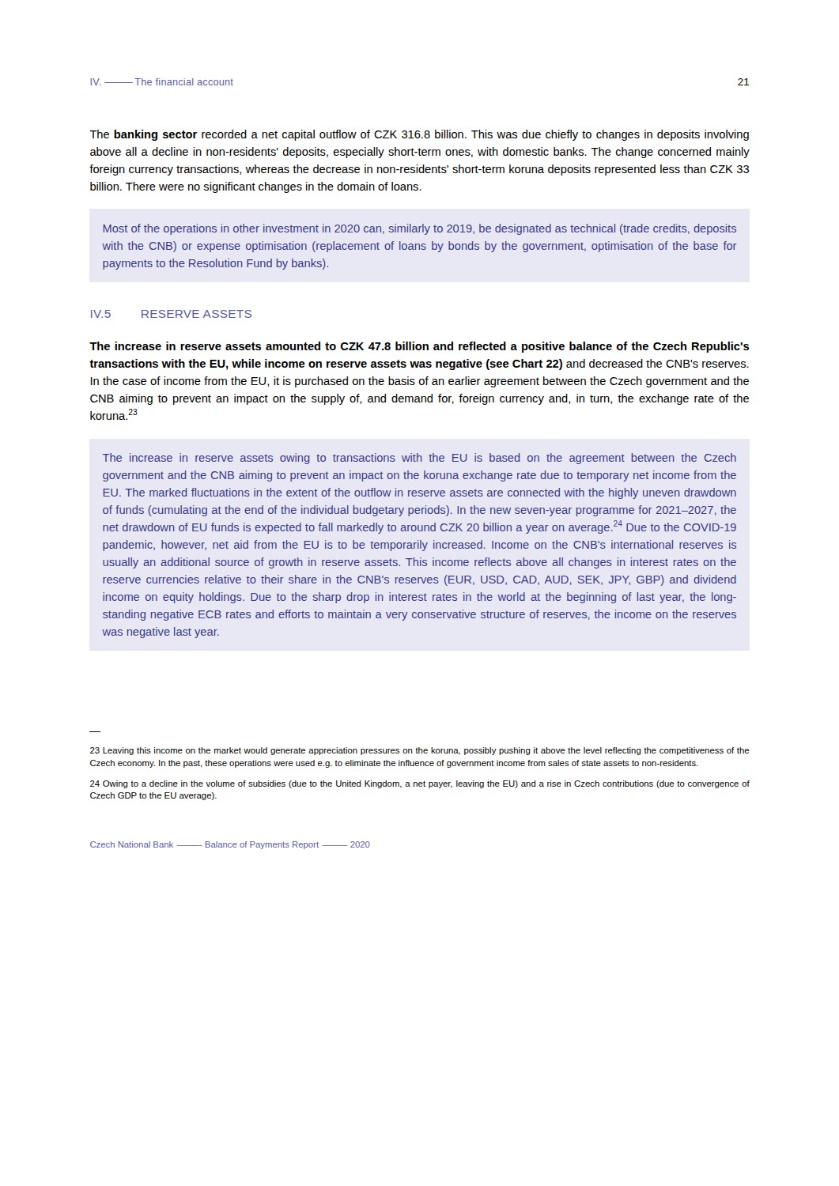IV.———The financial account
21
The banking sector recorded a net capital outflow of CZK 316.8 billion. This was due chiefly to changes in deposits involving above all a decline in non-residents' deposits, especially short-term ones, with domestic banks. The change concerned mainly foreign currency transactions, whereas the decrease in non-residents' short-term koruna deposits represented less than CZK 33 billion. There were no significant changes in the domain of loans.
Most of the operations in other investment in 2020 can, similarly to 2019, be designated as technical (trade credits, deposits with the CNB) or expense optimisation (replacement of loans by bonds by the government, optimisation of the base for payments to the Resolution Fund by banks).
IV.5 RESERVE ASSETS
The increase in reserve assets amounted to CZK 47.8 billion and reflected a positive balance of the Czech Republic's transactions with the EU, while income on reserve assets was negative (see Chart 22) and decreased the CNB's reserves. In the case of income from the EU, it is purchased on the basis of an earlier agreement between the Czech government and the CNB aiming to prevent an impact on the supply of, and demand for, foreign currency and, in turn, the exchange rate of the koruna.23
The increase in reserve assets owing to transactions with the EU is based on the agreement between the Czech government and the CNB aiming to prevent an impact on the koruna exchange rate due to temporary net income from the EU. The marked fluctuations in the extent of the outflow in reserve assets are connected with the highly uneven drawdown of funds (cumulating at the end of the individual budgetary periods). In the new seven-year programme for 2021–2027, the net drawdown of EU funds is expected to fall markedly to around CZK 20 billion a year on average.24 Due to the COVID-19 pandemic, however, net aid from the EU is to be temporarily increased. Income on the CNB's international reserves is usually an additional source of growth in reserve assets. This income reflects above all changes in interest rates on the reserve currencies relative to their share in the CNB's reserves (EUR, USD, CAD, AUD, SEK, JPY, GBP) and dividend income on equity holdings. Due to the sharp drop in interest rates in the world at the beginning of last year, the long-standing negative ECB rates and efforts to maintain a very conservative structure of reserves, the income on the reserves was negative last year.
23 Leaving this income on the market would generate appreciation pressures on the koruna, possibly pushing it above the level reflecting the competitiveness of the Czech economy. In the past, these operations were used e.g. to eliminate the influence of government income from sales of state assets to non-residents.
24 Owing to a decline in the volume of subsidies (due to the United Kingdom, a net payer, leaving the EU) and a rise in Czech contributions (due to convergence of Czech GDP to the EU average).
Czech National Bank———Balance of Payments Report———2020